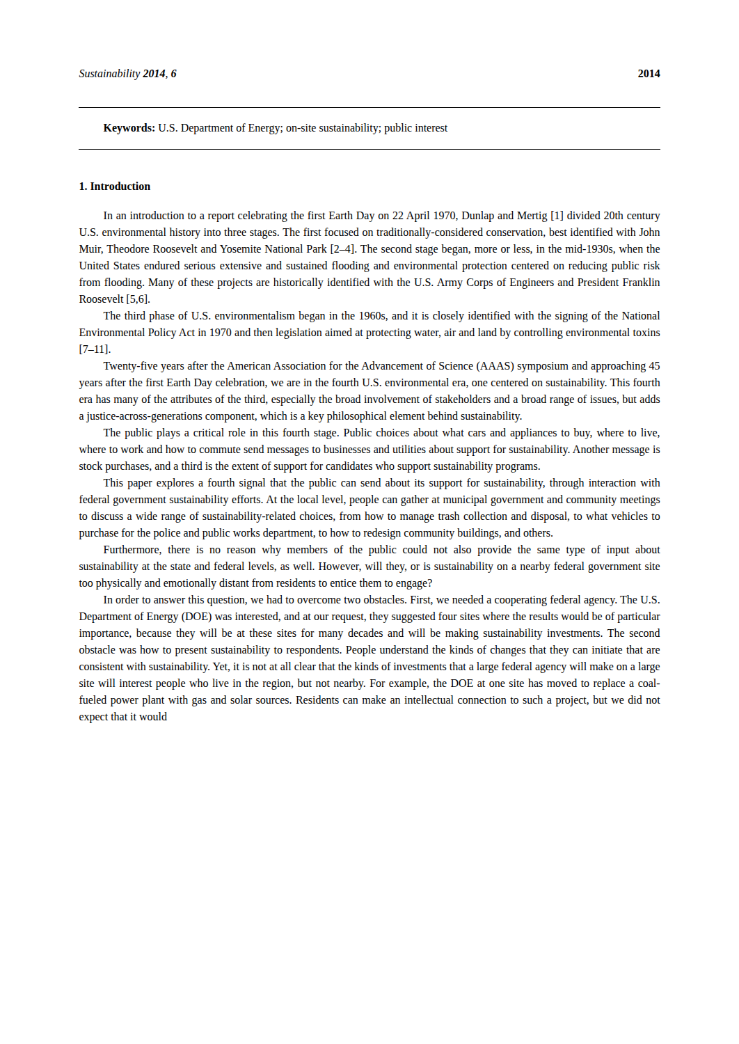Sustainability 2014, 6 2014
Keywords: U.S. Department of Energy; on-site sustainability; public interest
1. Introduction
In an introduction to a report celebrating the first Earth Day on 22 April 1970, Dunlap and Mertig [1] divided 20th century U.S. environmental history into three stages. The first focused on traditionally-considered conservation, best identified with John Muir, Theodore Roosevelt and Yosemite National Park [2–4]. The second stage began, more or less, in the mid-1930s, when the United States endured serious extensive and sustained flooding and environmental protection centered on reducing public risk from flooding. Many of these projects are historically identified with the U.S. Army Corps of Engineers and President Franklin Roosevelt [5,6].
The third phase of U.S. environmentalism began in the 1960s, and it is closely identified with the signing of the National Environmental Policy Act in 1970 and then legislation aimed at protecting water, air and land by controlling environmental toxins [7–11].
Twenty-five years after the American Association for the Advancement of Science (AAAS) symposium and approaching 45 years after the first Earth Day celebration, we are in the fourth U.S. environmental era, one centered on sustainability. This fourth era has many of the attributes of the third, especially the broad involvement of stakeholders and a broad range of issues, but adds a justice-across-generations component, which is a key philosophical element behind sustainability.
The public plays a critical role in this fourth stage. Public choices about what cars and appliances to buy, where to live, where to work and how to commute send messages to businesses and utilities about support for sustainability. Another message is stock purchases, and a third is the extent of support for candidates who support sustainability programs.
This paper explores a fourth signal that the public can send about its support for sustainability, through interaction with federal government sustainability efforts. At the local level, people can gather at municipal government and community meetings to discuss a wide range of sustainability-related choices, from how to manage trash collection and disposal, to what vehicles to purchase for the police and public works department, to how to redesign community buildings, and others.
Furthermore, there is no reason why members of the public could not also provide the same type of input about sustainability at the state and federal levels, as well. However, will they, or is sustainability on a nearby federal government site too physically and emotionally distant from residents to entice them to engage?
In order to answer this question, we had to overcome two obstacles. First, we needed a cooperating federal agency. The U.S. Department of Energy (DOE) was interested, and at our request, they suggested four sites where the results would be of particular importance, because they will be at these sites for many decades and will be making sustainability investments. The second obstacle was how to present sustainability to respondents. People understand the kinds of changes that they can initiate that are consistent with sustainability. Yet, it is not at all clear that the kinds of investments that a large federal agency will make on a large site will interest people who live in the region, but not nearby. For example, the DOE at one site has moved to replace a coal-fueled power plant with gas and solar sources. Residents can make an intellectual connection to such a project, but we did not expect that it would